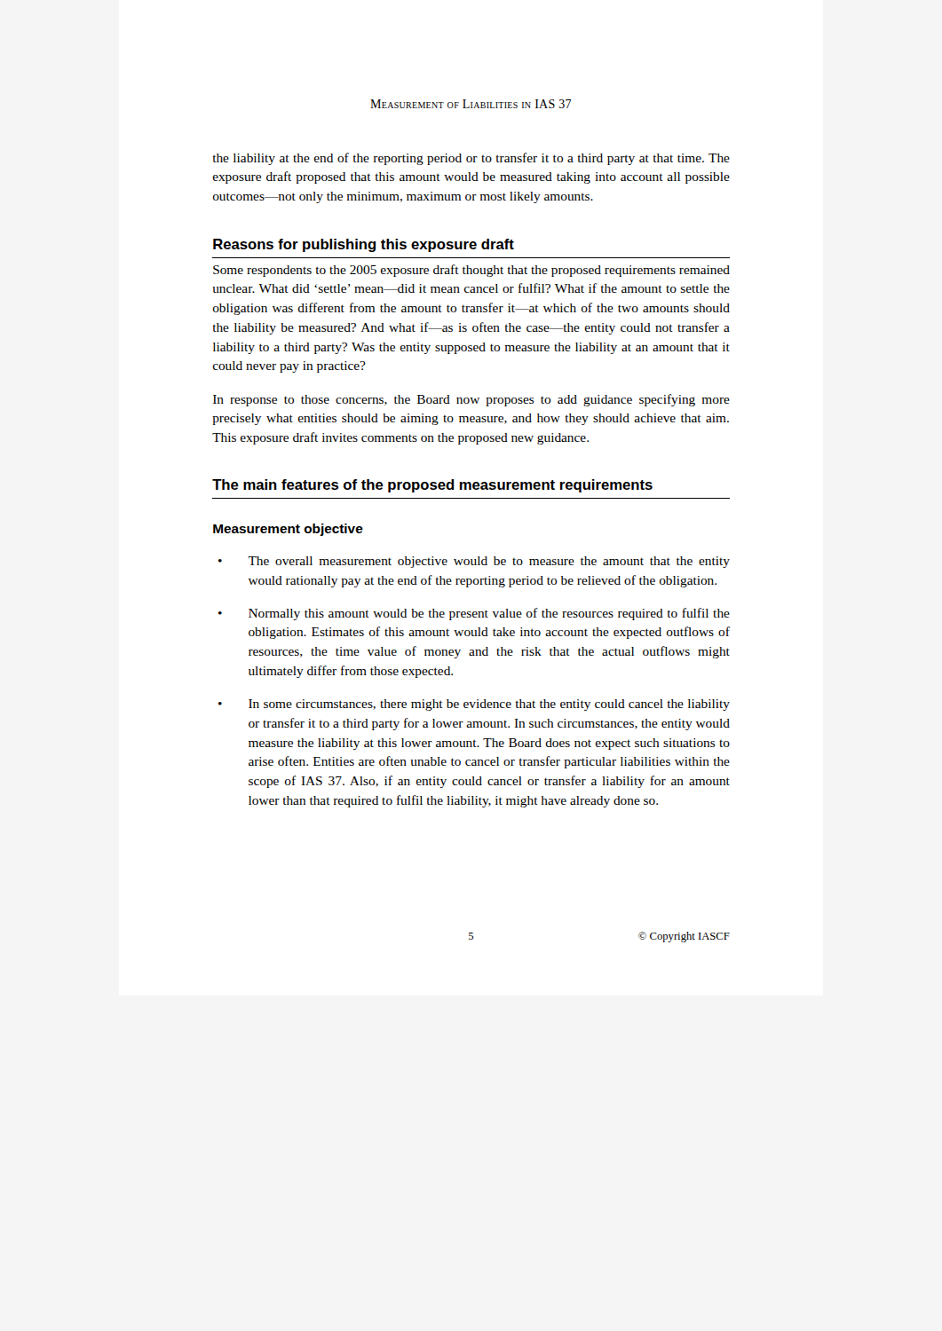Measurement of Liabilities in IAS 37
the liability at the end of the reporting period or to transfer it to a third party at that time. The exposure draft proposed that this amount would be measured taking into account all possible outcomes—not only the minimum, maximum or most likely amounts.
Reasons for publishing this exposure draft
Some respondents to the 2005 exposure draft thought that the proposed requirements remained unclear. What did ‘settle’ mean—did it mean cancel or fulfil? What if the amount to settle the obligation was different from the amount to transfer it—at which of the two amounts should the liability be measured? And what if—as is often the case—the entity could not transfer a liability to a third party? Was the entity supposed to measure the liability at an amount that it could never pay in practice?
In response to those concerns, the Board now proposes to add guidance specifying more precisely what entities should be aiming to measure, and how they should achieve that aim. This exposure draft invites comments on the proposed new guidance.
The main features of the proposed measurement requirements
Measurement objective
The overall measurement objective would be to measure the amount that the entity would rationally pay at the end of the reporting period to be relieved of the obligation.
Normally this amount would be the present value of the resources required to fulfil the obligation. Estimates of this amount would take into account the expected outflows of resources, the time value of money and the risk that the actual outflows might ultimately differ from those expected.
In some circumstances, there might be evidence that the entity could cancel the liability or transfer it to a third party for a lower amount. In such circumstances, the entity would measure the liability at this lower amount. The Board does not expect such situations to arise often. Entities are often unable to cancel or transfer particular liabilities within the scope of IAS 37. Also, if an entity could cancel or transfer a liability for an amount lower than that required to fulfil the liability, it might have already done so.
5
© Copyright IASCF